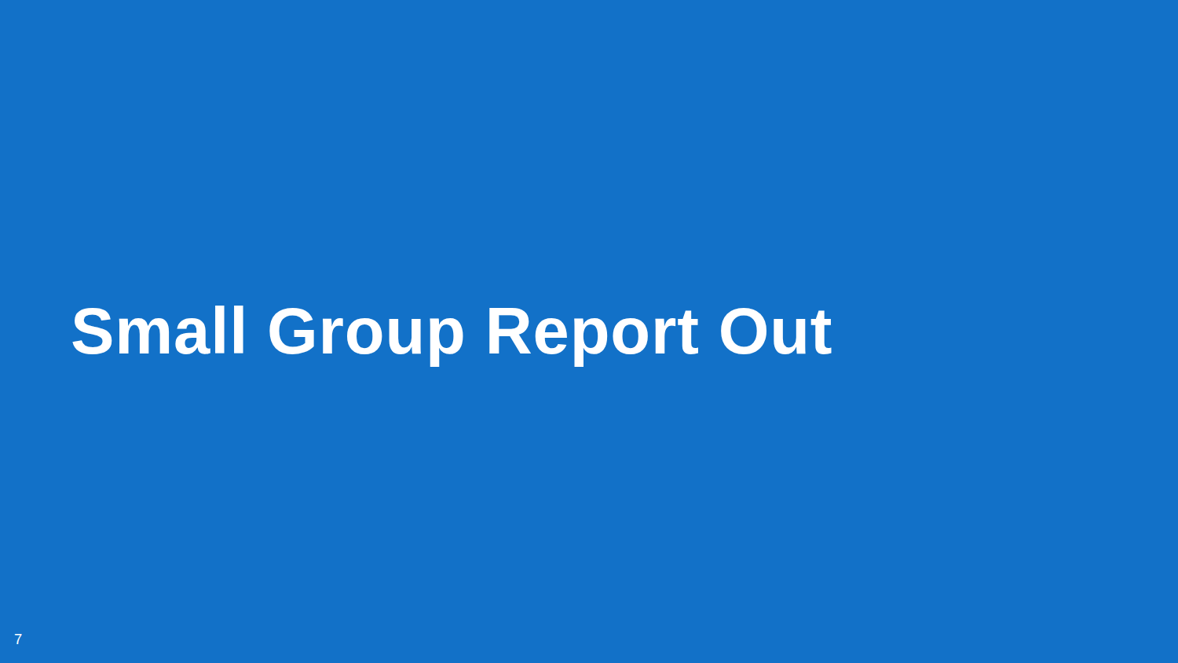Small Group Report Out
7